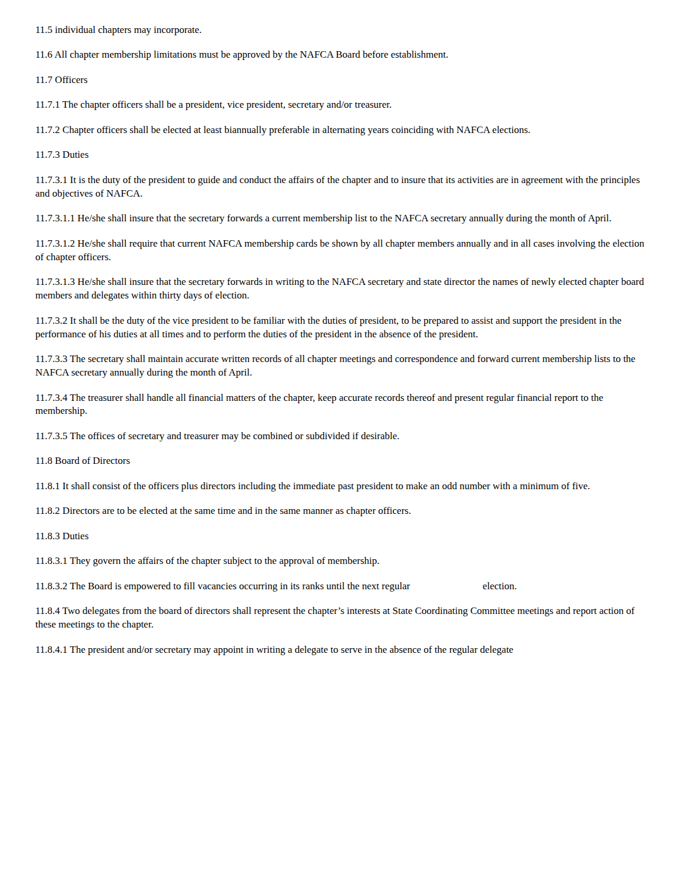11.5 individual chapters may incorporate.
11.6 All chapter membership limitations must be approved by the NAFCA Board before establishment.
11.7 Officers
11.7.1 The chapter officers shall be a president, vice president, secretary and/or treasurer.
11.7.2 Chapter officers shall be elected at least biannually preferable in alternating years coinciding with NAFCA elections.
11.7.3 Duties
11.7.3.1 It is the duty of the president to guide and conduct the affairs of the chapter and to insure that its activities are in agreement with the principles and objectives of NAFCA.
11.7.3.1.1 He/she shall insure that the secretary forwards a current membership list to the NAFCA secretary annually during the month of April.
11.7.3.1.2 He/she shall require that current NAFCA membership cards be shown by all chapter members annually and in all cases involving the election of chapter officers.
11.7.3.1.3 He/she shall insure that the secretary forwards in writing to the NAFCA secretary and state director the names of newly elected chapter board members and delegates within thirty days of election.
11.7.3.2 It shall be the duty of the vice president to be familiar with the duties of president, to be prepared to assist and support the president in the performance of his duties at all times and to perform the duties of the president in the absence of the president.
11.7.3.3 The secretary shall maintain accurate written records of all chapter meetings and correspondence and forward current membership lists to the NAFCA secretary annually during the month of April.
11.7.3.4 The treasurer shall handle all financial matters of the chapter, keep accurate records thereof and present regular financial report to the membership.
11.7.3.5 The offices of secretary and treasurer may be combined or subdivided if desirable.
11.8 Board of Directors
11.8.1 It shall consist of the officers plus directors including the immediate past president to make an odd number with a minimum of five.
11.8.2 Directors are to be elected at the same time and in the same manner as chapter officers.
11.8.3 Duties
11.8.3.1 They govern the affairs of the chapter subject to the approval of membership.
11.8.3.2 The Board is empowered to fill vacancies occurring in its ranks until the next regular election.
11.8.4 Two delegates from the board of directors shall represent the chapter’s interests at State Coordinating Committee meetings and report action of these meetings to the chapter.
11.8.4.1 The president and/or secretary may appoint in writing a delegate to serve in the absence of the regular delegate